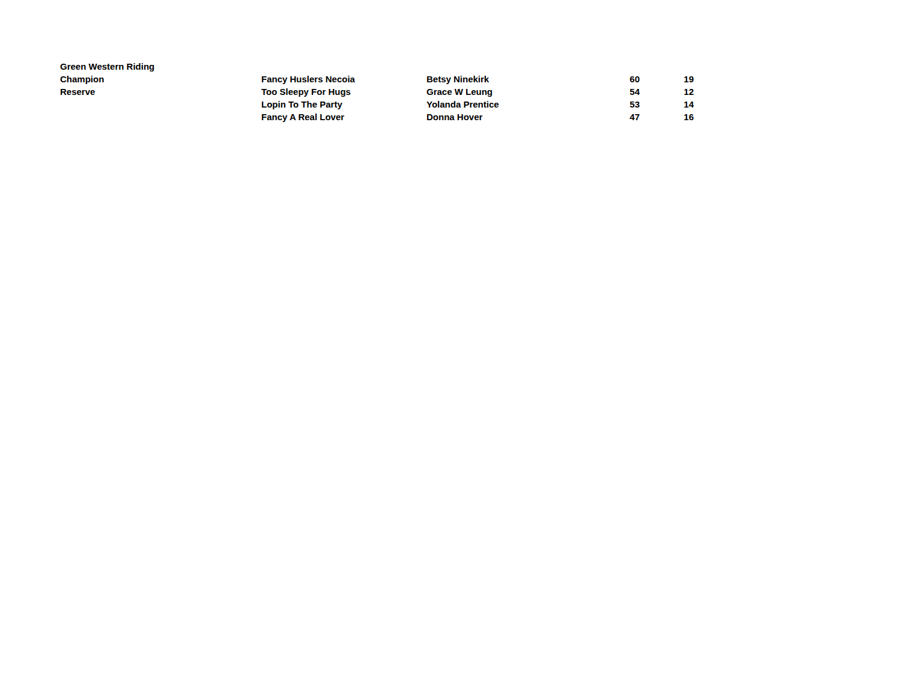| Green Western Riding | | | | | |
| Champion | Fancy Huslers Necoia | Betsy Ninekirk | 60 | | 19 |
| Reserve | Too Sleepy For Hugs | Grace W Leung | 54 | | 12 |
| | Lopin To The Party | Yolanda Prentice | 53 | | 14 |
| | Fancy A Real Lover | Donna Hover | 47 | | 16 |